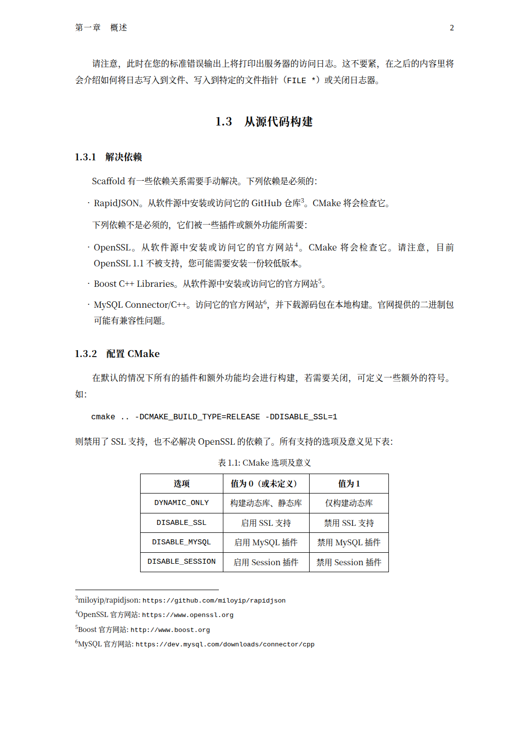第一章　概述 2
请注意，此时在您的标准错误输出上将打印出服务器的访问日志。这不要紧，在之后的内容里将会介绍如何将日志写入到文件、写入到特定的文件指针（FILE *）或关闭日志器。
1.3　从源代码构建
1.3.1　解决依赖
Scaffold 有一些依赖关系需要手动解决。下列依赖是必须的：
RapidJSON。从软件源中安装或访问它的 GitHub 仓库3。CMake 将会检查它。
下列依赖不是必须的，它们被一些插件或额外功能所需要：
OpenSSL。从软件源中安装或访问它的官方网站4。CMake 将会检查它。请注意，目前 OpenSSL 1.1 不被支持，您可能需要安装一份较低版本。
Boost C++ Libraries。从软件源中安装或访问它的官方网站5。
MySQL Connector/C++。访问它的官方网站6，并下载源码包在本地构建。官网提供的二进制包可能有兼容性问题。
1.3.2　配置 CMake
在默认的情况下所有的插件和额外功能均会进行构建，若需要关闭，可定义一些额外的符号。如：
cmake .. -DCMAKE_BUILD_TYPE=RELEASE -DDISABLE_SSL=1
则禁用了 SSL 支持，也不必解决 OpenSSL 的依赖了。所有支持的选项及意义见下表：
表 1.1: CMake 选项及意义
| 选项 | 值为 0（或未定义） | 值为 1 |
| --- | --- | --- |
| DYNAMIC_ONLY | 构建动态库、静态库 | 仅构建动态库 |
| DISABLE_SSL | 启用 SSL 支持 | 禁用 SSL 支持 |
| DISABLE_MYSQL | 启用 MySQL 插件 | 禁用 MySQL 插件 |
| DISABLE_SESSION | 启用 Session 插件 | 禁用 Session 插件 |
3miloyip/rapidjson: https://github.com/miloyip/rapidjson
4OpenSSL 官方网站: https://www.openssl.org
5Boost 官方网站: http://www.boost.org
6MySQL 官方网站: https://dev.mysql.com/downloads/connector/cpp